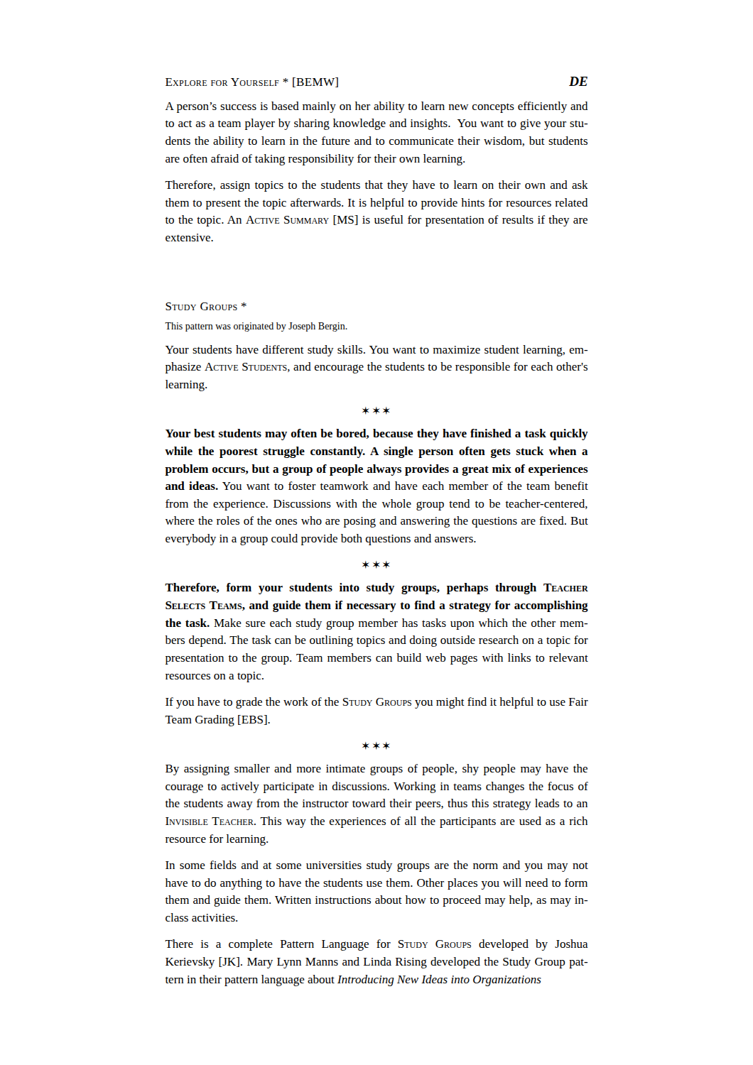Explore for Yourself * [BEMW] DE
A person’s success is based mainly on her ability to learn new concepts efficiently and to act as a team player by sharing knowledge and insights. You want to give your students the ability to learn in the future and to communicate their wisdom, but students are often afraid of taking responsibility for their own learning.
Therefore, assign topics to the students that they have to learn on their own and ask them to present the topic afterwards. It is helpful to provide hints for resources related to the topic. An Active Summary [MS] is useful for presentation of results if they are extensive.
Study Groups *
This pattern was originated by Joseph Bergin.
Your students have different study skills. You want to maximize student learning, emphasize Active Students, and encourage the students to be responsible for each other's learning.
✶✶✶
Your best students may often be bored, because they have finished a task quickly while the poorest struggle constantly. A single person often gets stuck when a problem occurs, but a group of people always provides a great mix of experiences and ideas. You want to foster teamwork and have each member of the team benefit from the experience. Discussions with the whole group tend to be teacher-centered, where the roles of the ones who are posing and answering the questions are fixed. But everybody in a group could provide both questions and answers.
✶✶✶
Therefore, form your students into study groups, perhaps through Teacher Selects Teams, and guide them if necessary to find a strategy for accomplishing the task. Make sure each study group member has tasks upon which the other members depend. The task can be outlining topics and doing outside research on a topic for presentation to the group. Team members can build web pages with links to relevant resources on a topic.
If you have to grade the work of the Study Groups you might find it helpful to use Fair Team Grading [EBS].
✶✶✶
By assigning smaller and more intimate groups of people, shy people may have the courage to actively participate in discussions. Working in teams changes the focus of the students away from the instructor toward their peers, thus this strategy leads to an Invisible Teacher. This way the experiences of all the participants are used as a rich resource for learning.
In some fields and at some universities study groups are the norm and you may not have to do anything to have the students use them. Other places you will need to form them and guide them. Written instructions about how to proceed may help, as may in-class activities.
There is a complete Pattern Language for Study Groups developed by Joshua Kerievsky [JK]. Mary Lynn Manns and Linda Rising developed the Study Group pattern in their pattern language about Introducing New Ideas into Organizations